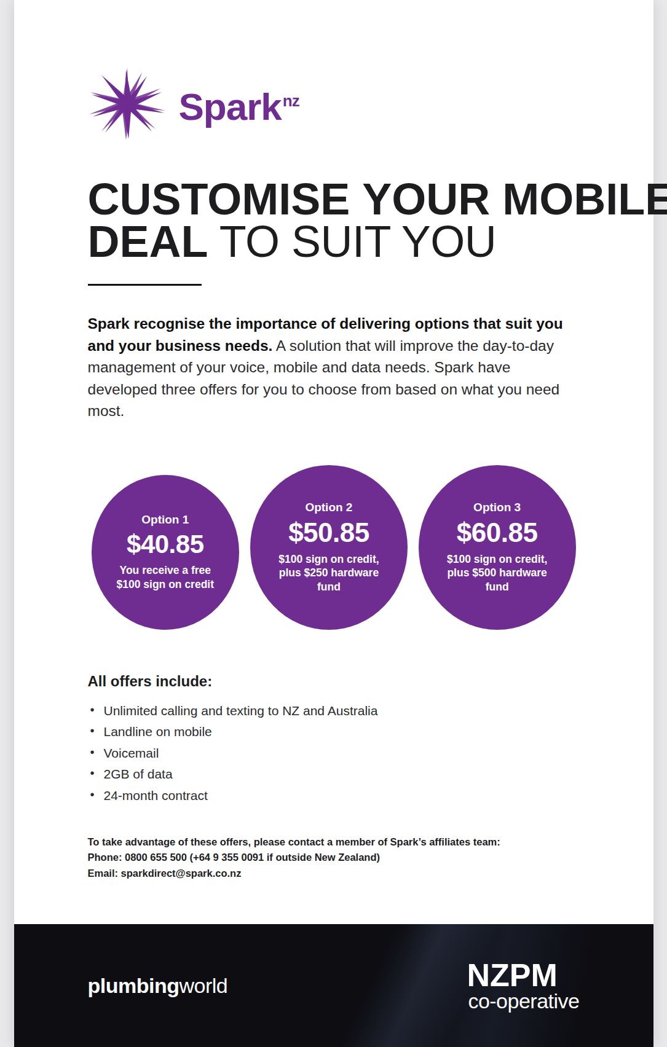Sparknz
Customise Your Mobile
Deal To Suit You
Spark recognise the importance of delivering options that suit you and your business needs. A solution that will improve the day-to-day management of your voice, mobile and data needs. Spark have developed three offers for you to choose from based on what you need most.
Option 1
$40.85
You receive a free $100 sign on credit
Option 2
$50.85
$100 sign on credit, plus $250 hardware fund
Option 3
$60.85
$100 sign on credit, plus $500 hardware fund
All offers include:
Unlimited calling and texting to NZ and Australia
Landline on mobile
Voicemail
2GB of data
24-month contract
To take advantage of these offers, please contact a member of Spark’s affiliates team:
Phone: 0800 655 500 (+64 9 355 0091 if outside New Zealand)
Email: sparkdirect@spark.co.nz
plumbing world
NZPM
co-operative